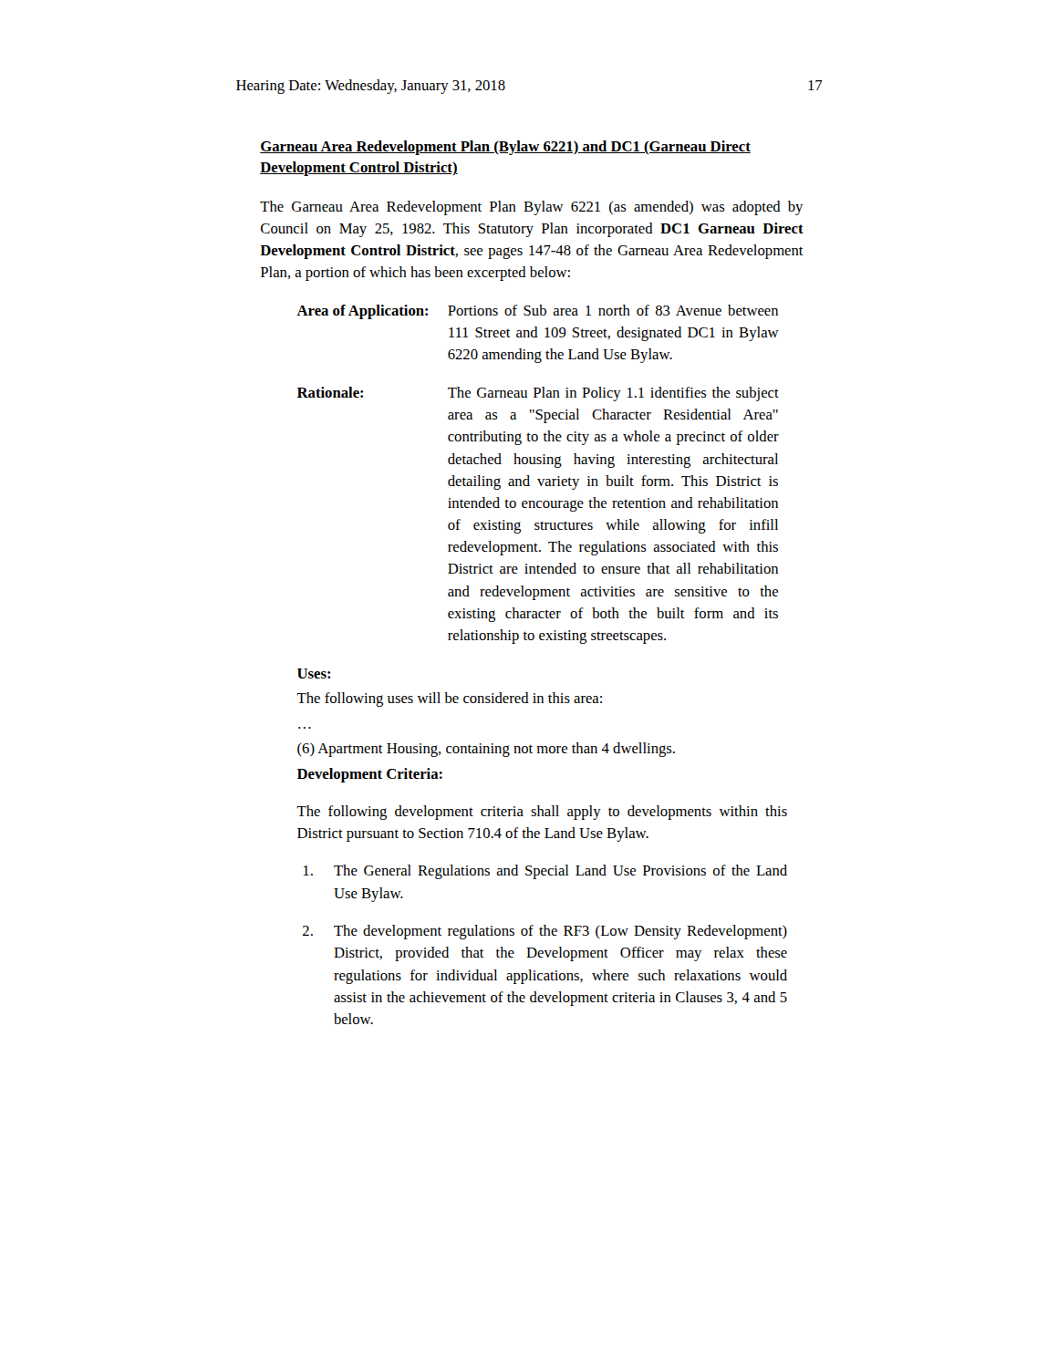Hearing Date: Wednesday, January 31, 2018
17
Garneau Area Redevelopment Plan (Bylaw 6221) and DC1 (Garneau Direct Development Control District)
The Garneau Area Redevelopment Plan Bylaw 6221 (as amended) was adopted by Council on May 25, 1982. This Statutory Plan incorporated DC1 Garneau Direct Development Control District, see pages 147-48 of the Garneau Area Redevelopment Plan, a portion of which has been excerpted below:
Area of Application:
Portions of Sub area 1 north of 83 Avenue between 111 Street and 109 Street, designated DC1 in Bylaw 6220 amending the Land Use Bylaw.
Rationale:
The Garneau Plan in Policy 1.1 identifies the subject area as a "Special Character Residential Area" contributing to the city as a whole a precinct of older detached housing having interesting architectural detailing and variety in built form. This District is intended to encourage the retention and rehabilitation of existing structures while allowing for infill redevelopment. The regulations associated with this District are intended to ensure that all rehabilitation and redevelopment activities are sensitive to the existing character of both the built form and its relationship to existing streetscapes.
Uses:
The following uses will be considered in this area:
…
(6) Apartment Housing, containing not more than 4 dwellings.
Development Criteria:
The following development criteria shall apply to developments within this District pursuant to Section 710.4 of the Land Use Bylaw.
The General Regulations and Special Land Use Provisions of the Land Use Bylaw.
The development regulations of the RF3 (Low Density Redevelopment) District, provided that the Development Officer may relax these regulations for individual applications, where such relaxations would assist in the achievement of the development criteria in Clauses 3, 4 and 5 below.